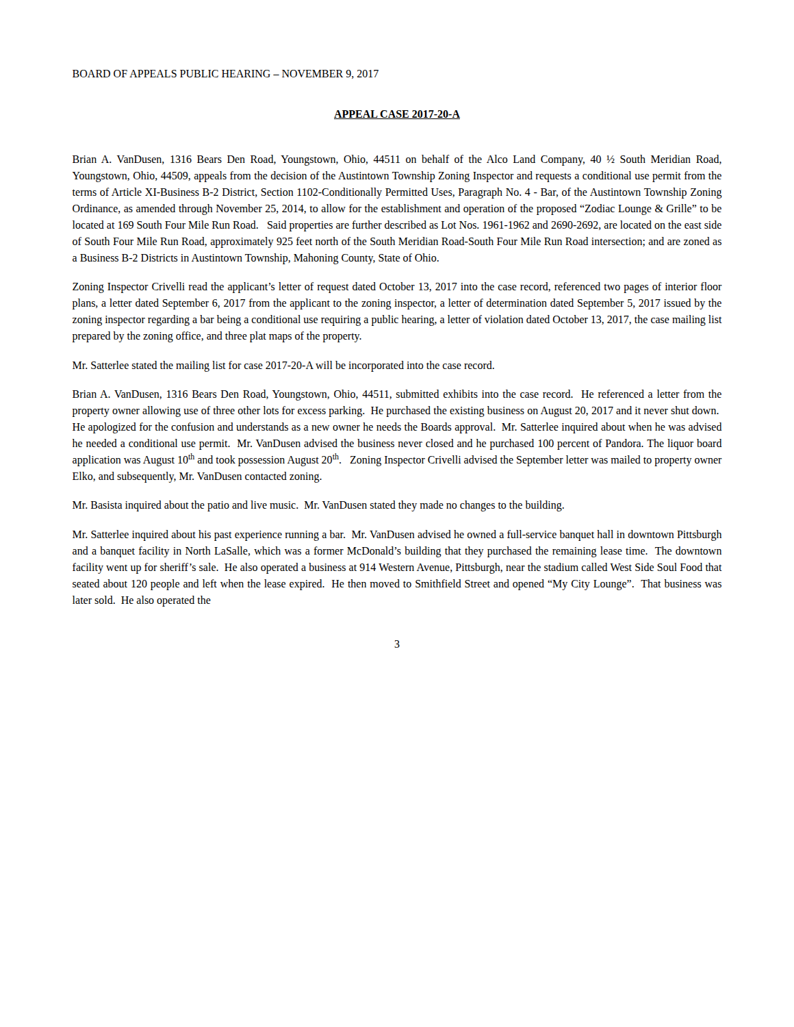BOARD OF APPEALS PUBLIC HEARING – NOVEMBER 9, 2017
APPEAL CASE 2017-20-A
Brian A. VanDusen, 1316 Bears Den Road, Youngstown, Ohio, 44511 on behalf of the Alco Land Company, 40 ½ South Meridian Road, Youngstown, Ohio, 44509, appeals from the decision of the Austintown Township Zoning Inspector and requests a conditional use permit from the terms of Article XI-Business B-2 District, Section 1102-Conditionally Permitted Uses, Paragraph No. 4 - Bar, of the Austintown Township Zoning Ordinance, as amended through November 25, 2014, to allow for the establishment and operation of the proposed “Zodiac Lounge & Grille” to be located at 169 South Four Mile Run Road. Said properties are further described as Lot Nos. 1961-1962 and 2690-2692, are located on the east side of South Four Mile Run Road, approximately 925 feet north of the South Meridian Road-South Four Mile Run Road intersection; and are zoned as a Business B-2 Districts in Austintown Township, Mahoning County, State of Ohio.
Zoning Inspector Crivelli read the applicant’s letter of request dated October 13, 2017 into the case record, referenced two pages of interior floor plans, a letter dated September 6, 2017 from the applicant to the zoning inspector, a letter of determination dated September 5, 2017 issued by the zoning inspector regarding a bar being a conditional use requiring a public hearing, a letter of violation dated October 13, 2017, the case mailing list prepared by the zoning office, and three plat maps of the property.
Mr. Satterlee stated the mailing list for case 2017-20-A will be incorporated into the case record.
Brian A. VanDusen, 1316 Bears Den Road, Youngstown, Ohio, 44511, submitted exhibits into the case record. He referenced a letter from the property owner allowing use of three other lots for excess parking. He purchased the existing business on August 20, 2017 and it never shut down. He apologized for the confusion and understands as a new owner he needs the Boards approval. Mr. Satterlee inquired about when he was advised he needed a conditional use permit. Mr. VanDusen advised the business never closed and he purchased 100 percent of Pandora. The liquor board application was August 10th and took possession August 20th. Zoning Inspector Crivelli advised the September letter was mailed to property owner Elko, and subsequently, Mr. VanDusen contacted zoning.
Mr. Basista inquired about the patio and live music. Mr. VanDusen stated they made no changes to the building.
Mr. Satterlee inquired about his past experience running a bar. Mr. VanDusen advised he owned a full-service banquet hall in downtown Pittsburgh and a banquet facility in North LaSalle, which was a former McDonald’s building that they purchased the remaining lease time. The downtown facility went up for sheriff’s sale. He also operated a business at 914 Western Avenue, Pittsburgh, near the stadium called West Side Soul Food that seated about 120 people and left when the lease expired. He then moved to Smithfield Street and opened “My City Lounge”. That business was later sold. He also operated the
3